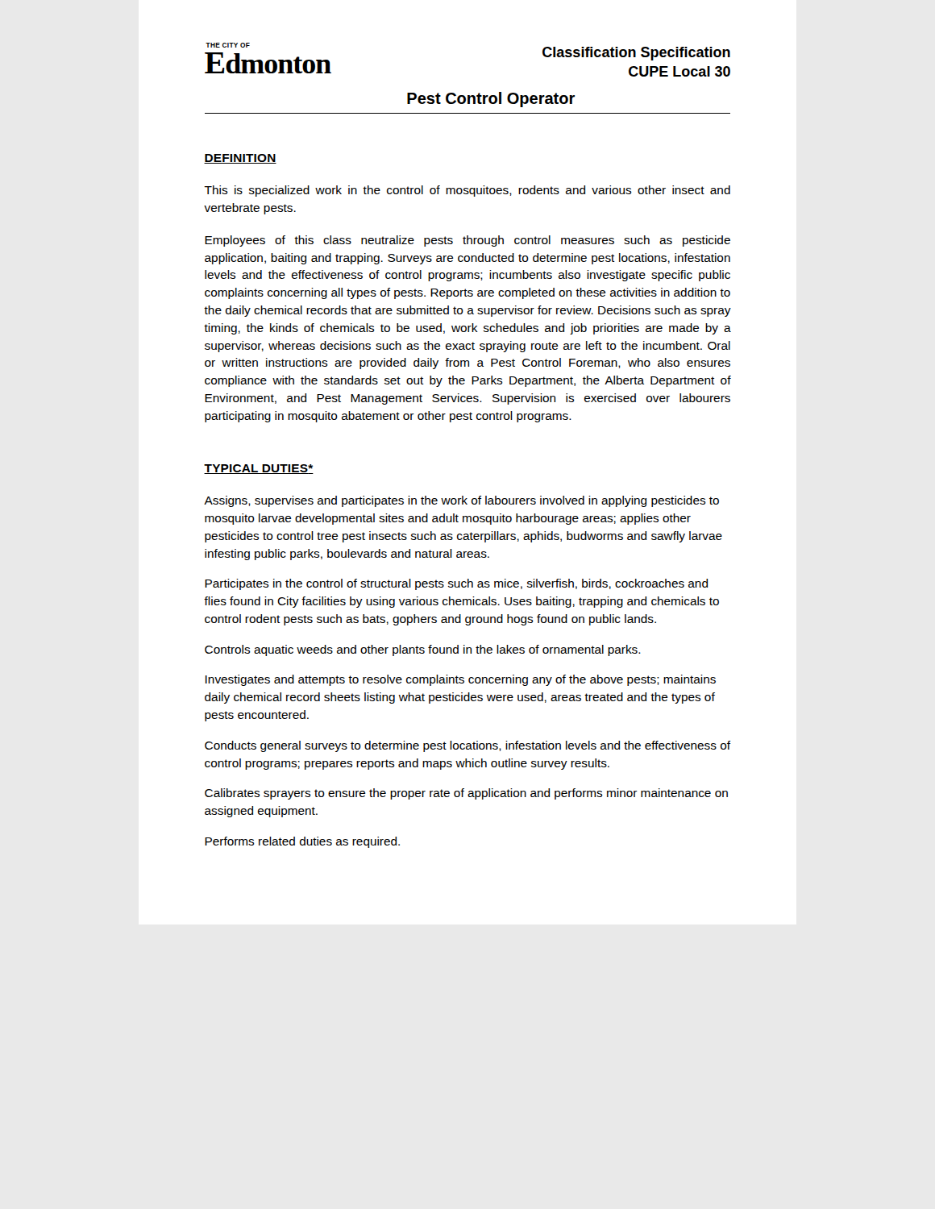THE CITY OF
Edmonton
Classification Specification
CUPE Local 30
Pest Control Operator
DEFINITION
This is specialized work in the control of mosquitoes, rodents and various other insect and vertebrate pests.
Employees of this class neutralize pests through control measures such as pesticide application, baiting and trapping. Surveys are conducted to determine pest locations, infestation levels and the effectiveness of control programs; incumbents also investigate specific public complaints concerning all types of pests. Reports are completed on these activities in addition to the daily chemical records that are submitted to a supervisor for review. Decisions such as spray timing, the kinds of chemicals to be used, work schedules and job priorities are made by a supervisor, whereas decisions such as the exact spraying route are left to the incumbent. Oral or written instructions are provided daily from a Pest Control Foreman, who also ensures compliance with the standards set out by the Parks Department, the Alberta Department of Environment, and Pest Management Services. Supervision is exercised over labourers participating in mosquito abatement or other pest control programs.
TYPICAL DUTIES*
Assigns, supervises and participates in the work of labourers involved in applying pesticides to mosquito larvae developmental sites and adult mosquito harbourage areas; applies other pesticides to control tree pest insects such as caterpillars, aphids, budworms and sawfly larvae infesting public parks, boulevards and natural areas.
Participates in the control of structural pests such as mice, silverfish, birds, cockroaches and flies found in City facilities by using various chemicals. Uses baiting, trapping and chemicals to control rodent pests such as bats, gophers and ground hogs found on public lands.
Controls aquatic weeds and other plants found in the lakes of ornamental parks.
Investigates and attempts to resolve complaints concerning any of the above pests; maintains daily chemical record sheets listing what pesticides were used, areas treated and the types of pests encountered.
Conducts general surveys to determine pest locations, infestation levels and the effectiveness of control programs; prepares reports and maps which outline survey results.
Calibrates sprayers to ensure the proper rate of application and performs minor maintenance on assigned equipment.
Performs related duties as required.